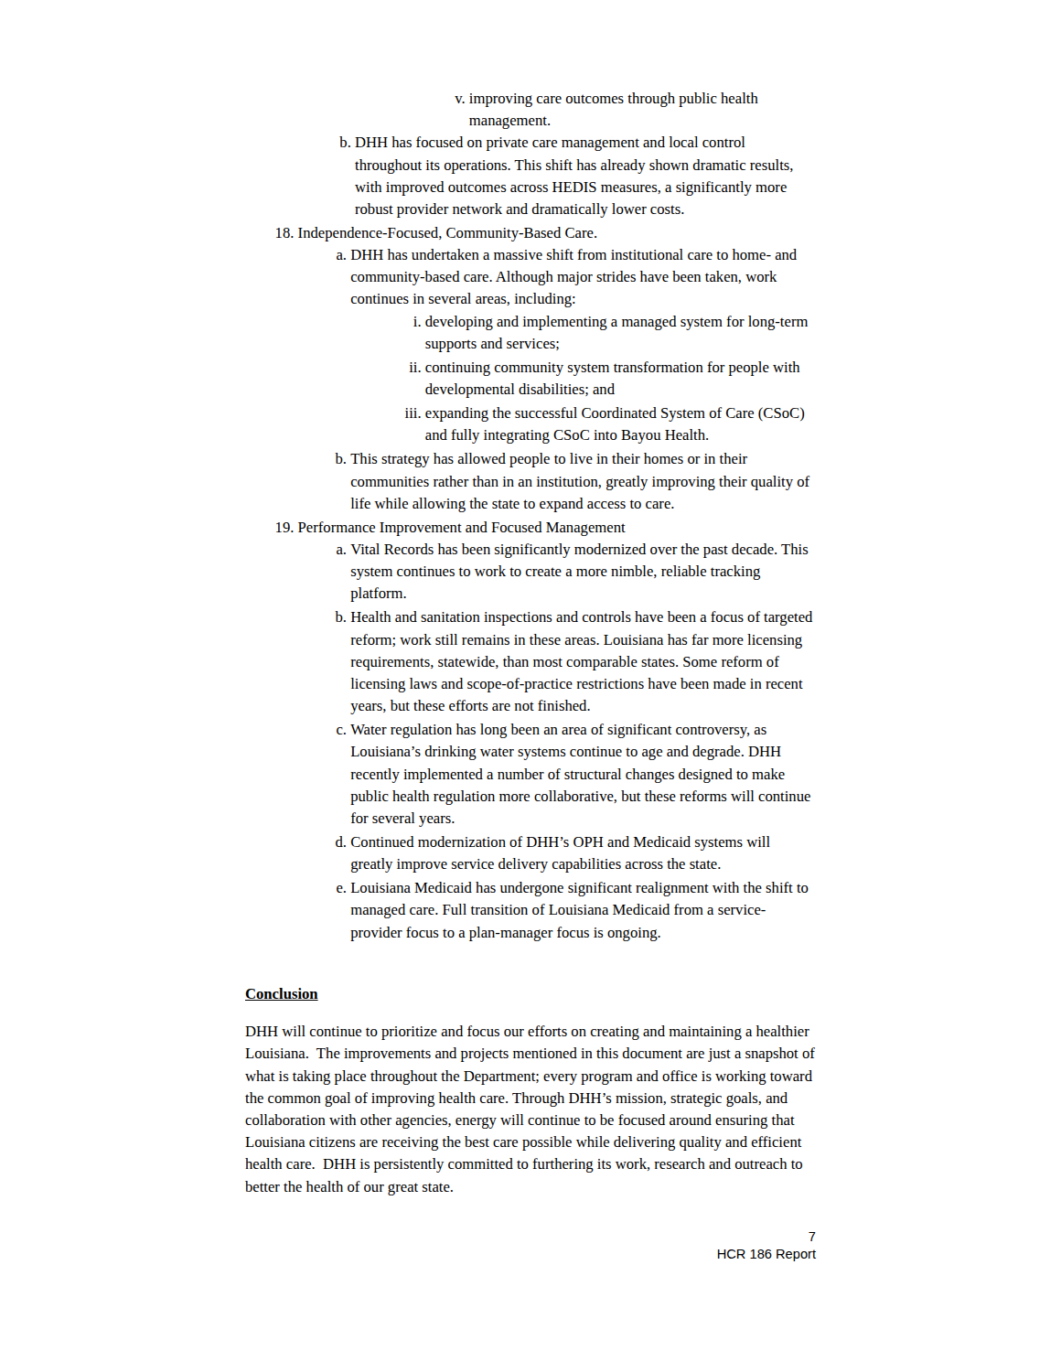improving care outcomes through public health management.
DHH has focused on private care management and local control throughout its operations. This shift has already shown dramatic results, with improved outcomes across HEDIS measures, a significantly more robust provider network and dramatically lower costs.
Independence-Focused, Community-Based Care.
DHH has undertaken a massive shift from institutional care to home- and community-based care. Although major strides have been taken, work continues in several areas, including:
developing and implementing a managed system for long-term supports and services;
continuing community system transformation for people with developmental disabilities; and
expanding the successful Coordinated System of Care (CSoC) and fully integrating CSoC into Bayou Health.
This strategy has allowed people to live in their homes or in their communities rather than in an institution, greatly improving their quality of life while allowing the state to expand access to care.
Performance Improvement and Focused Management
Vital Records has been significantly modernized over the past decade. This system continues to work to create a more nimble, reliable tracking platform.
Health and sanitation inspections and controls have been a focus of targeted reform; work still remains in these areas. Louisiana has far more licensing requirements, statewide, than most comparable states. Some reform of licensing laws and scope-of-practice restrictions have been made in recent years, but these efforts are not finished.
Water regulation has long been an area of significant controversy, as Louisiana’s drinking water systems continue to age and degrade. DHH recently implemented a number of structural changes designed to make public health regulation more collaborative, but these reforms will continue for several years.
Continued modernization of DHH’s OPH and Medicaid systems will greatly improve service delivery capabilities across the state.
Louisiana Medicaid has undergone significant realignment with the shift to managed care. Full transition of Louisiana Medicaid from a service-provider focus to a plan-manager focus is ongoing.
Conclusion
DHH will continue to prioritize and focus our efforts on creating and maintaining a healthier Louisiana. The improvements and projects mentioned in this document are just a snapshot of what is taking place throughout the Department; every program and office is working toward the common goal of improving health care. Through DHH’s mission, strategic goals, and collaboration with other agencies, energy will continue to be focused around ensuring that Louisiana citizens are receiving the best care possible while delivering quality and efficient health care. DHH is persistently committed to furthering its work, research and outreach to better the health of our great state.
7 HCR 186 Report